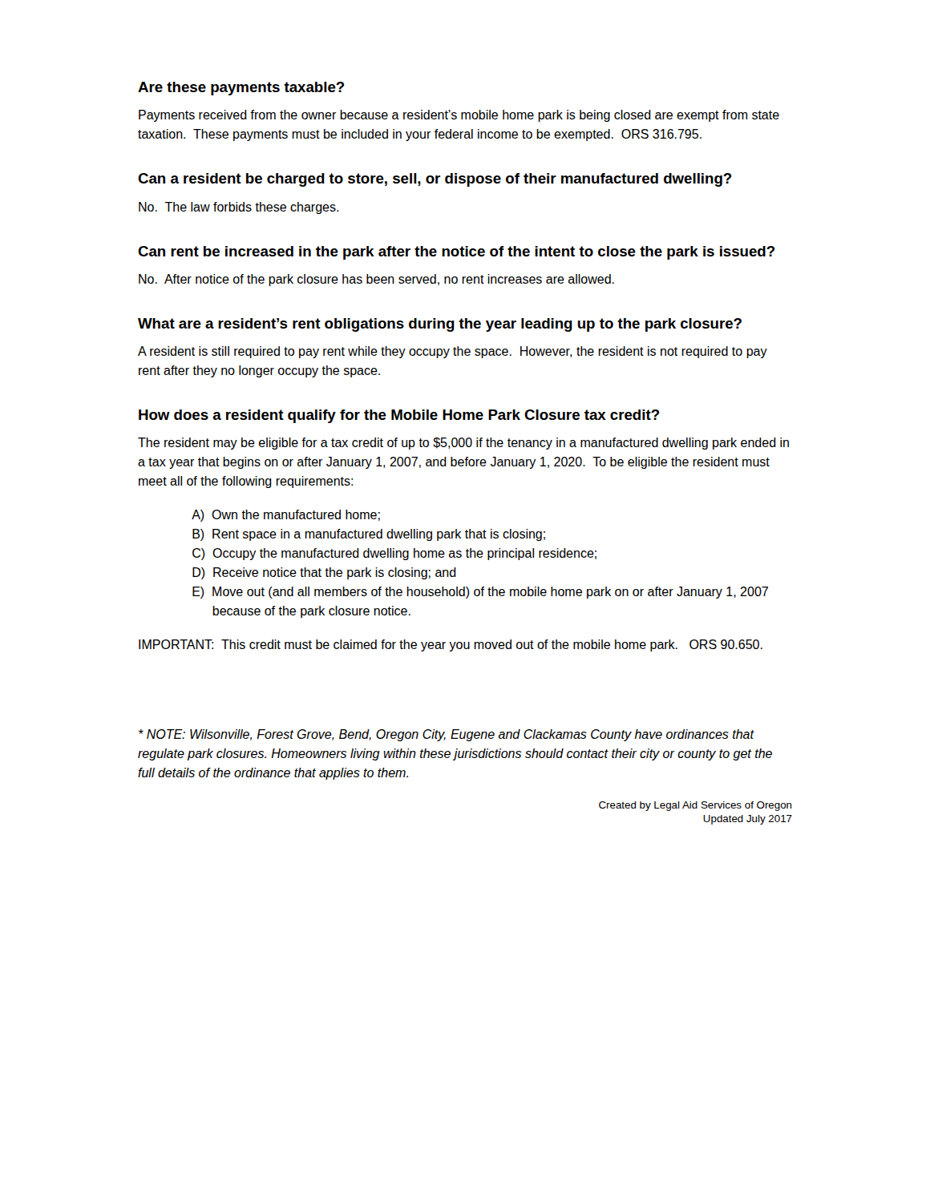Are these payments taxable?
Payments received from the owner because a resident’s mobile home park is being closed are exempt from state taxation. These payments must be included in your federal income to be exempted. ORS 316.795.
Can a resident be charged to store, sell, or dispose of their manufactured dwelling?
No. The law forbids these charges.
Can rent be increased in the park after the notice of the intent to close the park is issued?
No. After notice of the park closure has been served, no rent increases are allowed.
What are a resident’s rent obligations during the year leading up to the park closure?
A resident is still required to pay rent while they occupy the space. However, the resident is not required to pay rent after they no longer occupy the space.
How does a resident qualify for the Mobile Home Park Closure tax credit?
The resident may be eligible for a tax credit of up to $5,000 if the tenancy in a manufactured dwelling park ended in a tax year that begins on or after January 1, 2007, and before January 1, 2020. To be eligible the resident must meet all of the following requirements:
A) Own the manufactured home;
B) Rent space in a manufactured dwelling park that is closing;
C) Occupy the manufactured dwelling home as the principal residence;
D) Receive notice that the park is closing; and
E) Move out (and all members of the household) of the mobile home park on or after January 1, 2007 because of the park closure notice.
IMPORTANT: This credit must be claimed for the year you moved out of the mobile home park. ORS 90.650.
* NOTE: Wilsonville, Forest Grove, Bend, Oregon City, Eugene and Clackamas County have ordinances that regulate park closures. Homeowners living within these jurisdictions should contact their city or county to get the full details of the ordinance that applies to them.
Created by Legal Aid Services of Oregon
Updated July 2017